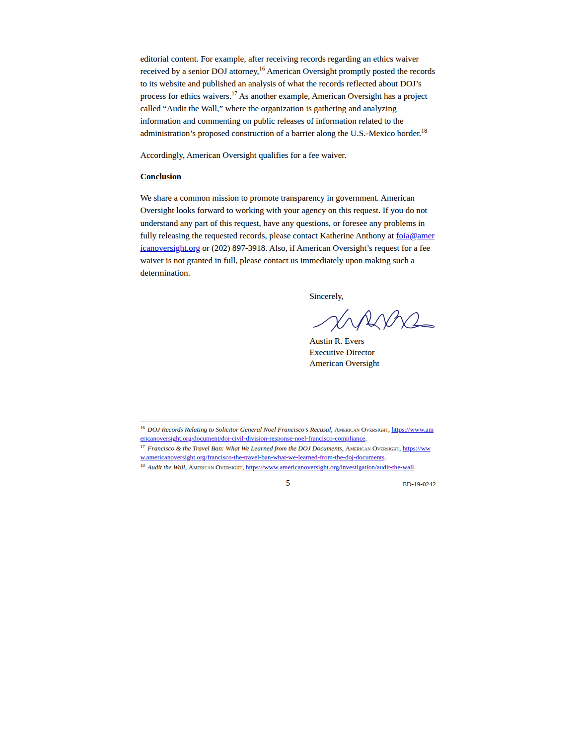editorial content. For example, after receiving records regarding an ethics waiver received by a senior DOJ attorney,16 American Oversight promptly posted the records to its website and published an analysis of what the records reflected about DOJ’s process for ethics waivers.17 As another example, American Oversight has a project called “Audit the Wall,” where the organization is gathering and analyzing information and commenting on public releases of information related to the administration’s proposed construction of a barrier along the U.S.-Mexico border.18
Accordingly, American Oversight qualifies for a fee waiver.
Conclusion
We share a common mission to promote transparency in government. American Oversight looks forward to working with your agency on this request. If you do not understand any part of this request, have any questions, or foresee any problems in fully releasing the requested records, please contact Katherine Anthony at foia@americanoversight.org or (202) 897-3918. Also, if American Oversight’s request for a fee waiver is not granted in full, please contact us immediately upon making such a determination.
Sincerely,
Austin R. Evers
Executive Director
American Oversight
16 DOJ Records Relating to Solicitor General Noel Francisco’s Recusal, American Oversight, https://www.americanoversight.org/document/doj-civil-division-response-noel-francisco-compliance.
17 Francisco & the Travel Ban: What We Learned from the DOJ Documents, American Oversight, https://www.americanoversight.org/francisco-the-travel-ban-what-we-learned-from-the-doj-documents.
18 Audit the Wall, American Oversight, https://www.americanoversight.org/investigation/audit-the-wall.
5 ED-19-0242